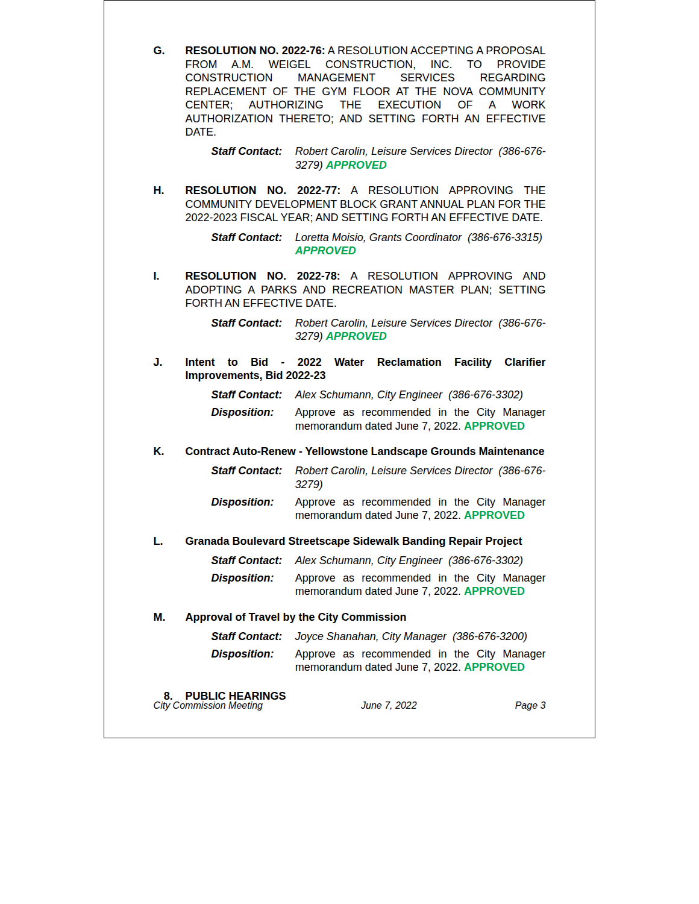G.
RESOLUTION NO. 2022-76: A RESOLUTION ACCEPTING A PROPOSAL FROM A.M. WEIGEL CONSTRUCTION, INC. TO PROVIDE CONSTRUCTION MANAGEMENT SERVICES REGARDING REPLACEMENT OF THE GYM FLOOR AT THE NOVA COMMUNITY CENTER; AUTHORIZING THE EXECUTION OF A WORK AUTHORIZATION THERETO; AND SETTING FORTH AN EFFECTIVE DATE.
Staff Contact:
Robert Carolin, Leisure Services Director (386-676-3279) APPROVED
H.
RESOLUTION NO. 2022-77: A RESOLUTION APPROVING THE COMMUNITY DEVELOPMENT BLOCK GRANT ANNUAL PLAN FOR THE 2022-2023 FISCAL YEAR; AND SETTING FORTH AN EFFECTIVE DATE.
Staff Contact:
Loretta Moisio, Grants Coordinator (386-676-3315)
APPROVED
I.
RESOLUTION NO. 2022-78: A RESOLUTION APPROVING AND ADOPTING A PARKS AND RECREATION MASTER PLAN; SETTING FORTH AN EFFECTIVE DATE.
Staff Contact:
Robert Carolin, Leisure Services Director (386-676-3279) APPROVED
J.
Intent to Bid - 2022 Water Reclamation Facility Clarifier Improvements, Bid 2022-23
Staff Contact:
Alex Schumann, City Engineer (386-676-3302)
Disposition:
Approve as recommended in the City Manager memorandum dated June 7, 2022. APPROVED
K.
Contract Auto-Renew - Yellowstone Landscape Grounds Maintenance
Staff Contact:
Robert Carolin, Leisure Services Director (386-676-3279)
Disposition:
Approve as recommended in the City Manager memorandum dated June 7, 2022. APPROVED
L.
Granada Boulevard Streetscape Sidewalk Banding Repair Project
Staff Contact:
Alex Schumann, City Engineer (386-676-3302)
Disposition:
Approve as recommended in the City Manager memorandum dated June 7, 2022. APPROVED
M.
Approval of Travel by the City Commission
Staff Contact:
Joyce Shanahan, City Manager (386-676-3200)
Disposition:
Approve as recommended in the City Manager memorandum dated June 7, 2022. APPROVED
8.
PUBLIC HEARINGS
City Commission Meeting
June 7, 2022
Page 3